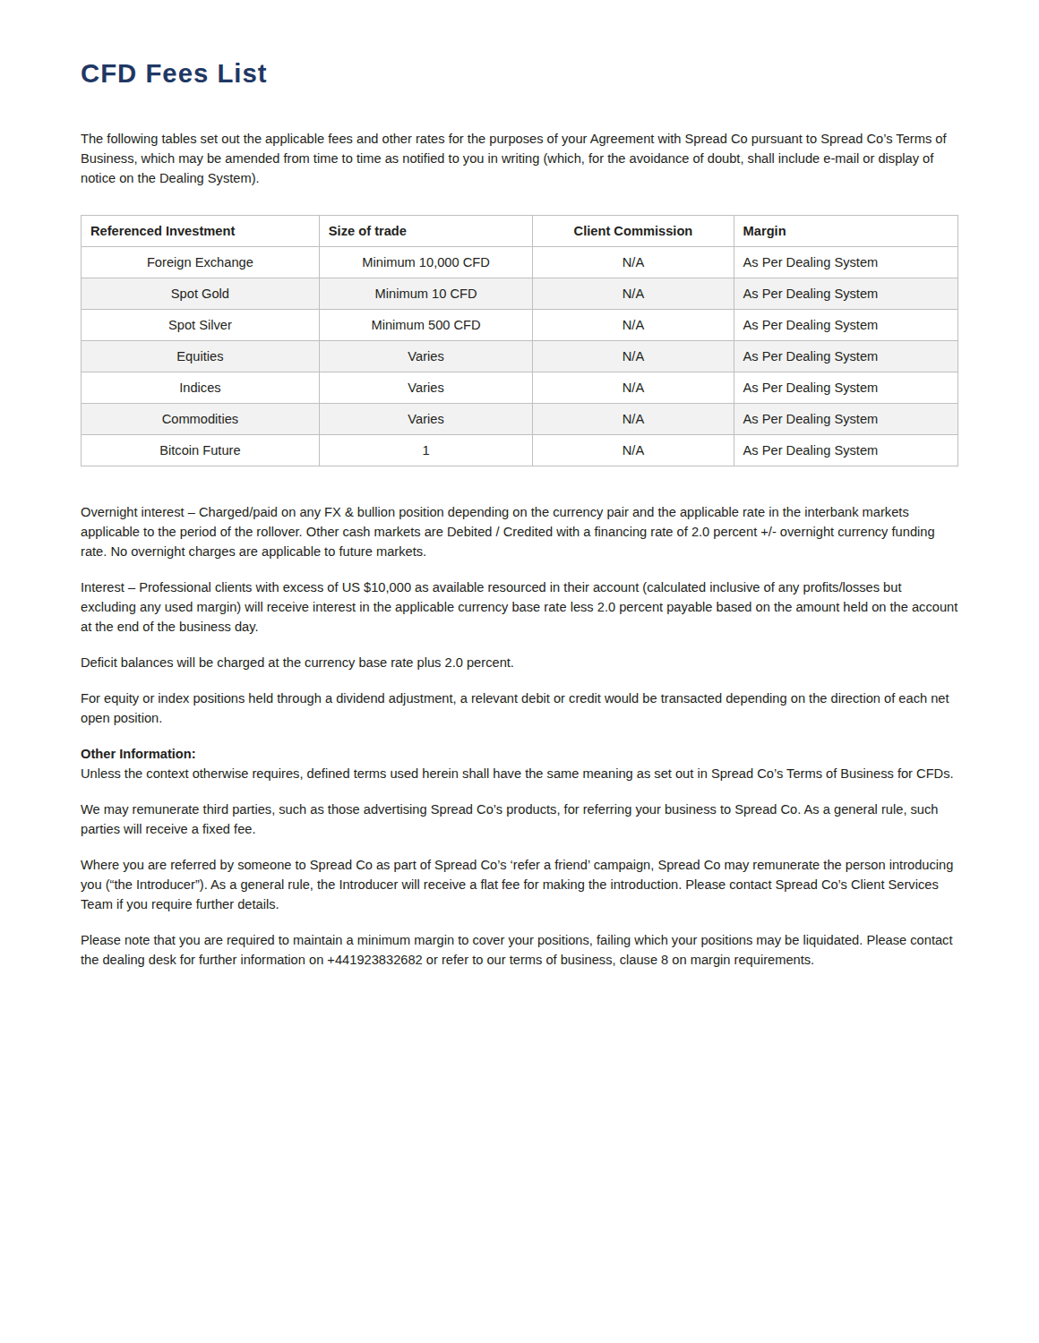CFD Fees List
The following tables set out the applicable fees and other rates for the purposes of your Agreement with Spread Co pursuant to Spread Co’s Terms of Business, which may be amended from time to time as notified to you in writing (which, for the avoidance of doubt, shall include e-mail or display of notice on the Dealing System).
| Referenced Investment | Size of trade | Client Commission | Margin |
| --- | --- | --- | --- |
| Foreign Exchange | Minimum 10,000 CFD | N/A | As Per Dealing System |
| Spot Gold | Minimum 10 CFD | N/A | As Per Dealing System |
| Spot Silver | Minimum 500 CFD | N/A | As Per Dealing System |
| Equities | Varies | N/A | As Per Dealing System |
| Indices | Varies | N/A | As Per Dealing System |
| Commodities | Varies | N/A | As Per Dealing System |
| Bitcoin Future | 1 | N/A | As Per Dealing System |
Overnight interest – Charged/paid on any FX & bullion position depending on the currency pair and the applicable rate in the interbank markets applicable to the period of the rollover. Other cash markets are Debited / Credited with a financing rate of 2.0 percent +/- overnight currency funding rate. No overnight charges are applicable to future markets.
Interest – Professional clients with excess of US $10,000 as available resourced in their account (calculated inclusive of any profits/losses but excluding any used margin) will receive interest in the applicable currency base rate less 2.0 percent payable based on the amount held on the account at the end of the business day.
Deficit balances will be charged at the currency base rate plus 2.0 percent.
For equity or index positions held through a dividend adjustment, a relevant debit or credit would be transacted depending on the direction of each net open position.
Other Information:
Unless the context otherwise requires, defined terms used herein shall have the same meaning as set out in Spread Co’s Terms of Business for CFDs.
We may remunerate third parties, such as those advertising Spread Co’s products, for referring your business to Spread Co. As a general rule, such parties will receive a fixed fee.
Where you are referred by someone to Spread Co as part of Spread Co’s ‘refer a friend’ campaign, Spread Co may remunerate the person introducing you (“the Introducer”). As a general rule, the Introducer will receive a flat fee for making the introduction. Please contact Spread Co’s Client Services Team if you require further details.
Please note that you are required to maintain a minimum margin to cover your positions, failing which your positions may be liquidated. Please contact the dealing desk for further information on +441923832682 or refer to our terms of business, clause 8 on margin requirements.